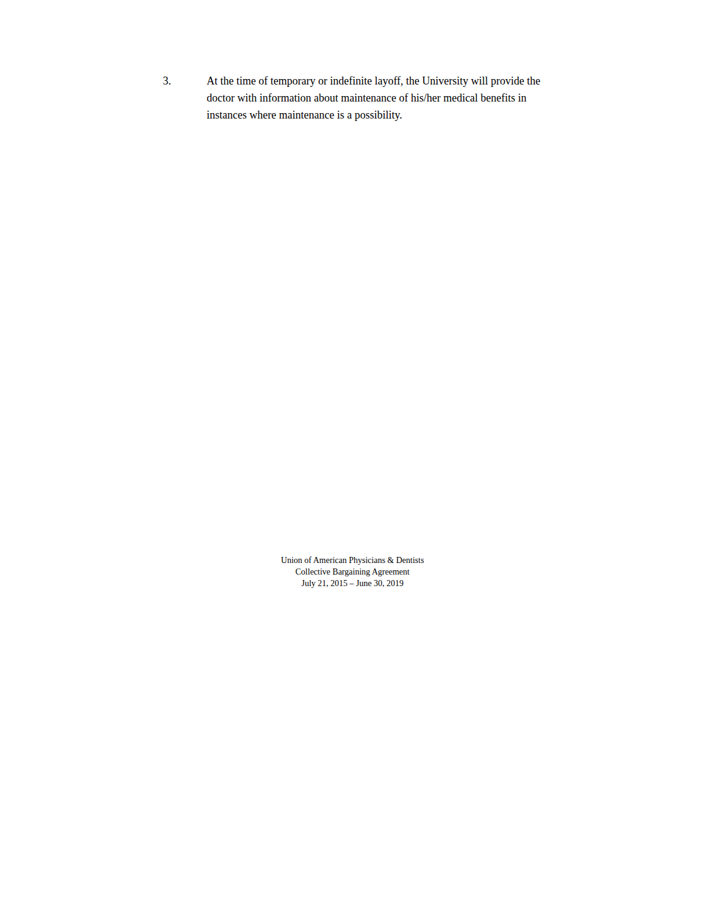3. At the time of temporary or indefinite layoff, the University will provide the doctor with information about maintenance of his/her medical benefits in instances where maintenance is a possibility.
Union of American Physicians & Dentists
Collective Bargaining Agreement
July 21, 2015 – June 30, 2019